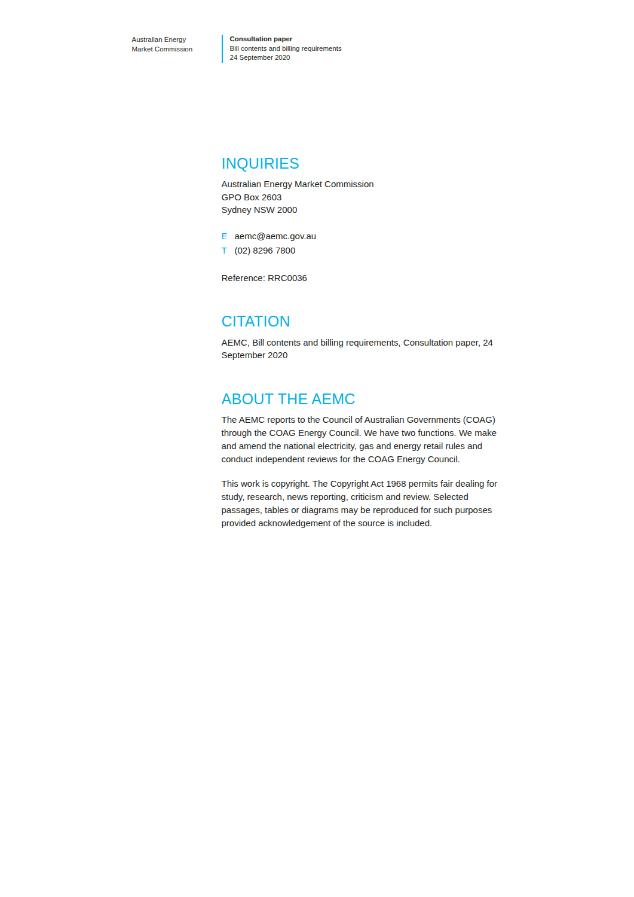Australian Energy
Market Commission
Consultation paper
Bill contents and billing requirements
24 September 2020
INQUIRIES
Australian Energy Market Commission
GPO Box 2603
Sydney NSW 2000
| E | aemc@aemc.gov.au |
| T | (02) 8296 7800 |
Reference: RRC0036
CITATION
AEMC, Bill contents and billing requirements, Consultation paper, 24 September 2020
ABOUT THE AEMC
The AEMC reports to the Council of Australian Governments (COAG) through the COAG Energy Council. We have two functions. We make and amend the national electricity, gas and energy retail rules and conduct independent reviews for the COAG Energy Council.
This work is copyright. The Copyright Act 1968 permits fair dealing for study, research, news reporting, criticism and review. Selected passages, tables or diagrams may be reproduced for such purposes provided acknowledgement of the source is included.